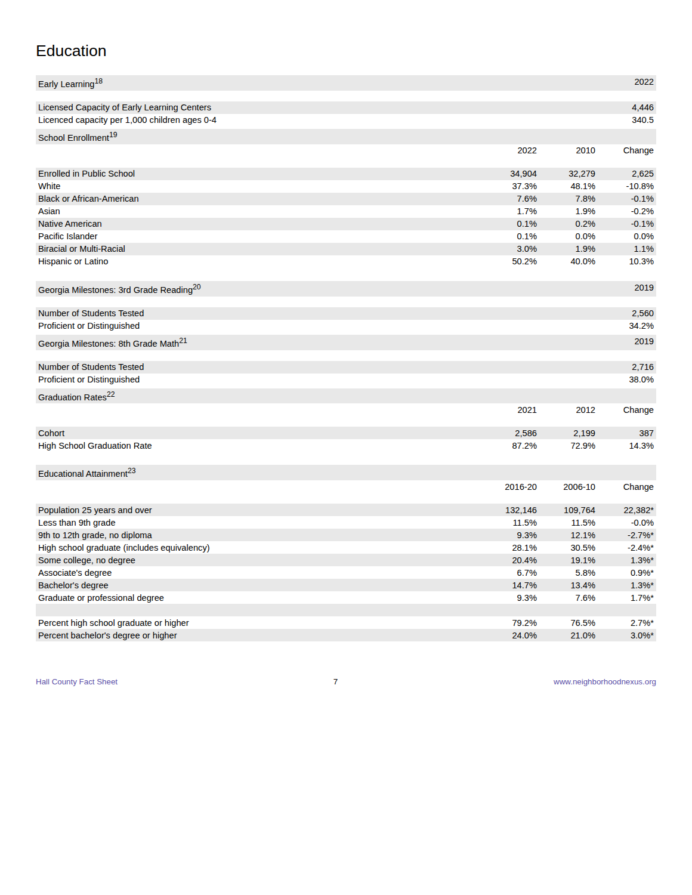Education
Early Learning 18 2022
| Licensed Capacity of Early Learning Centers | 4,446 |
| Licenced capacity per 1,000 children ages 0-4 | 340.5 |
School Enrollment 19
| | 2022 | 2010 | Change |
| --- | --- | --- | --- |
| Enrolled in Public School | 34,904 | 32,279 | 2,625 |
| White | 37.3% | 48.1% | -10.8% |
| Black or African-American | 7.6% | 7.8% | -0.1% |
| Asian | 1.7% | 1.9% | -0.2% |
| Native American | 0.1% | 0.2% | -0.1% |
| Pacific Islander | 0.1% | 0.0% | 0.0% |
| Biracial or Multi-Racial | 3.0% | 1.9% | 1.1% |
| Hispanic or Latino | 50.2% | 40.0% | 10.3% |
Georgia Milestones: 3rd Grade Reading 20 2019
| Number of Students Tested | 2,560 |
| Proficient or Distinguished | 34.2% |
Georgia Milestones: 8th Grade Math 21 2019
| Number of Students Tested | 2,716 |
| Proficient or Distinguished | 38.0% |
Graduation Rates 22
| | 2021 | 2012 | Change |
| --- | --- | --- | --- |
| Cohort | 2,586 | 2,199 | 387 |
| High School Graduation Rate | 87.2% | 72.9% | 14.3% |
Educational Attainment 23
| | 2016-20 | 2006-10 | Change |
| --- | --- | --- | --- |
| Population 25 years and over | 132,146 | 109,764 | 22,382* |
| Less than 9th grade | 11.5% | 11.5% | -0.0% |
| 9th to 12th grade, no diploma | 9.3% | 12.1% | -2.7%* |
| High school graduate (includes equivalency) | 28.1% | 30.5% | -2.4%* |
| Some college, no degree | 20.4% | 19.1% | 1.3%* |
| Associate's degree | 6.7% | 5.8% | 0.9%* |
| Bachelor's degree | 14.7% | 13.4% | 1.3%* |
| Graduate or professional degree | 9.3% | 7.6% | 1.7%* |
| Percent high school graduate or higher | 79.2% | 76.5% | 2.7%* |
| Percent bachelor's degree or higher | 24.0% | 21.0% | 3.0%* |
Hall County Fact Sheet 7 www.neighborhoodnexus.org